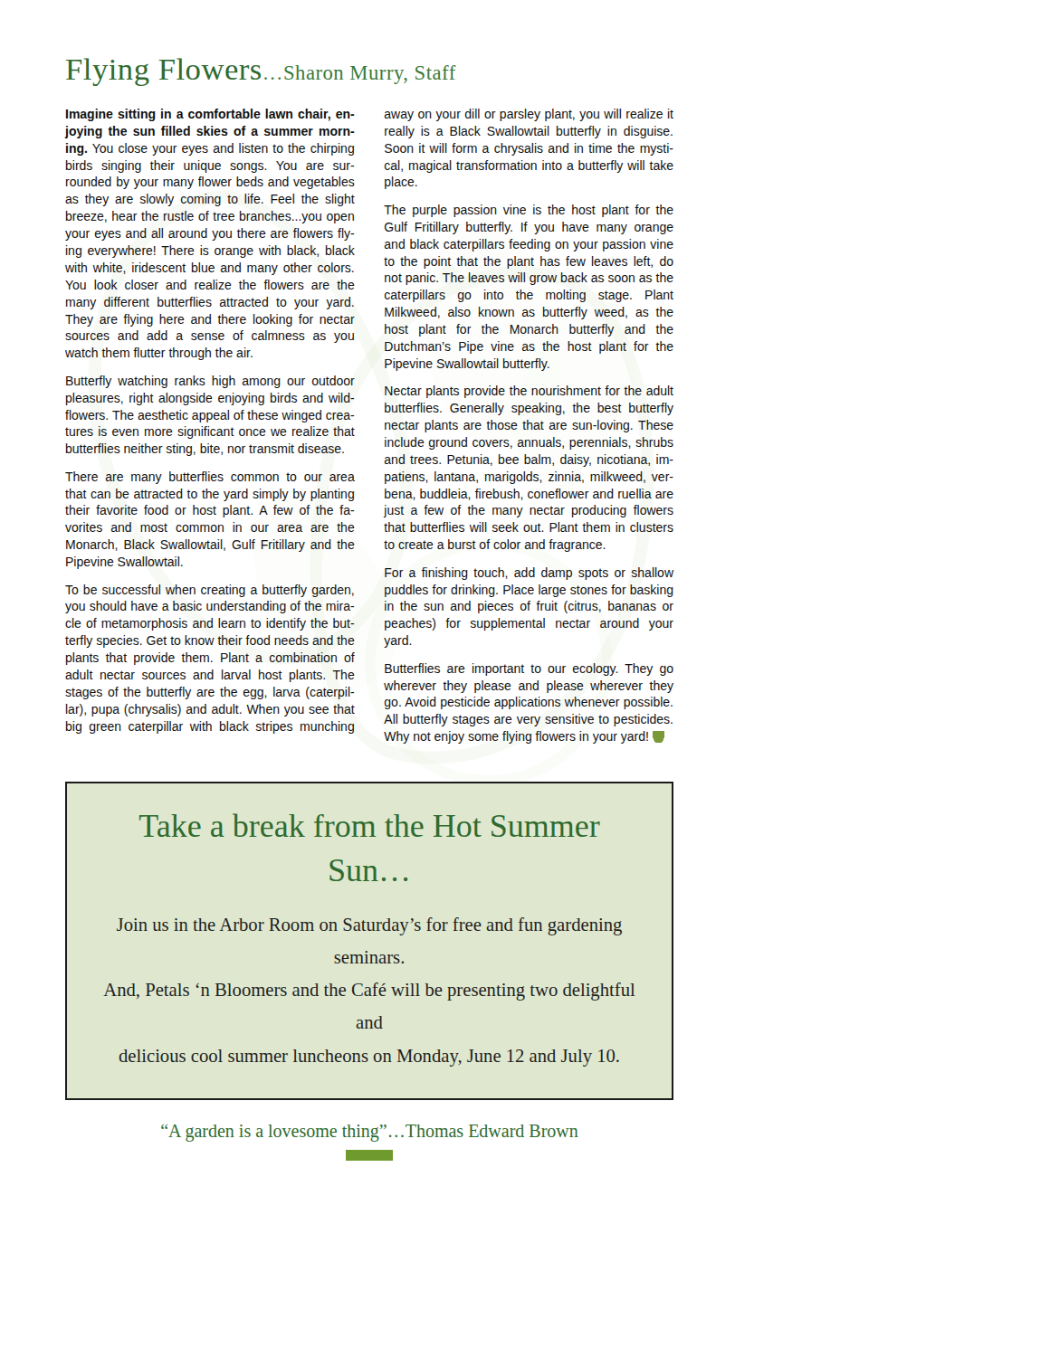Flying Flowers…Sharon Murry, Staff
Imagine sitting in a comfortable lawn chair, enjoying the sun filled skies of a summer morning. You close your eyes and listen to the chirping birds singing their unique songs. You are surrounded by your many flower beds and vegetables as they are slowly coming to life. Feel the slight breeze, hear the rustle of tree branches...you open your eyes and all around you there are flowers flying everywhere! There is orange with black, black with white, iridescent blue and many other colors. You look closer and realize the flowers are the many different butterflies attracted to your yard. They are flying here and there looking for nectar sources and add a sense of calmness as you watch them flutter through the air.
Butterfly watching ranks high among our outdoor pleasures, right alongside enjoying birds and wildflowers. The aesthetic appeal of these winged creatures is even more significant once we realize that butterflies neither sting, bite, nor transmit disease.
There are many butterflies common to our area that can be attracted to the yard simply by planting their favorite food or host plant. A few of the favorites and most common in our area are the Monarch, Black Swallowtail, Gulf Fritillary and the Pipevine Swallowtail.
To be successful when creating a butterfly garden, you should have a basic understanding of the miracle of metamorphosis and learn to identify the butterfly species. Get to know their food needs and the plants that provide them. Plant a combination of adult nectar sources and larval host plants. The stages of the butterfly are the egg, larva (caterpillar), pupa (chrysalis) and adult. When you see that big green caterpillar with black stripes munching away on your dill or parsley plant, you will realize it really is a Black Swallowtail butterfly in disguise. Soon it will form a chrysalis and in time the mystical, magical transformation into a butterfly will take place.
The purple passion vine is the host plant for the Gulf Fritillary butterfly. If you have many orange and black caterpillars feeding on your passion vine to the point that the plant has few leaves left, do not panic. The leaves will grow back as soon as the caterpillars go into the molting stage. Plant Milkweed, also known as butterfly weed, as the host plant for the Monarch butterfly and the Dutchman’s Pipe vine as the host plant for the Pipevine Swallowtail butterfly.
Nectar plants provide the nourishment for the adult butterflies. Generally speaking, the best butterfly nectar plants are those that are sun-loving. These include ground covers, annuals, perennials, shrubs and trees. Petunia, bee balm, daisy, nicotiana, impatiens, lantana, marigolds, zinnia, milkweed, verbena, buddleia, firebush, coneflower and ruellia are just a few of the many nectar producing flowers that butterflies will seek out. Plant them in clusters to create a burst of color and fragrance.
For a finishing touch, add damp spots or shallow puddles for drinking. Place large stones for basking in the sun and pieces of fruit (citrus, bananas or peaches) for supplemental nectar around your yard.
Butterflies are important to our ecology. They go wherever they please and please wherever they go. Avoid pesticide applications whenever possible. All butterfly stages are very sensitive to pesticides. Why not enjoy some flying flowers in your yard!
Take a break from the Hot Summer Sun…
Join us in the Arbor Room on Saturday’s for free and fun gardening seminars.
And, Petals ‘n Bloomers and the Café will be presenting two delightful and
delicious cool summer luncheons on Monday, June 12 and July 10.
“A garden is a lovesome thing”…Thomas Edward Brown